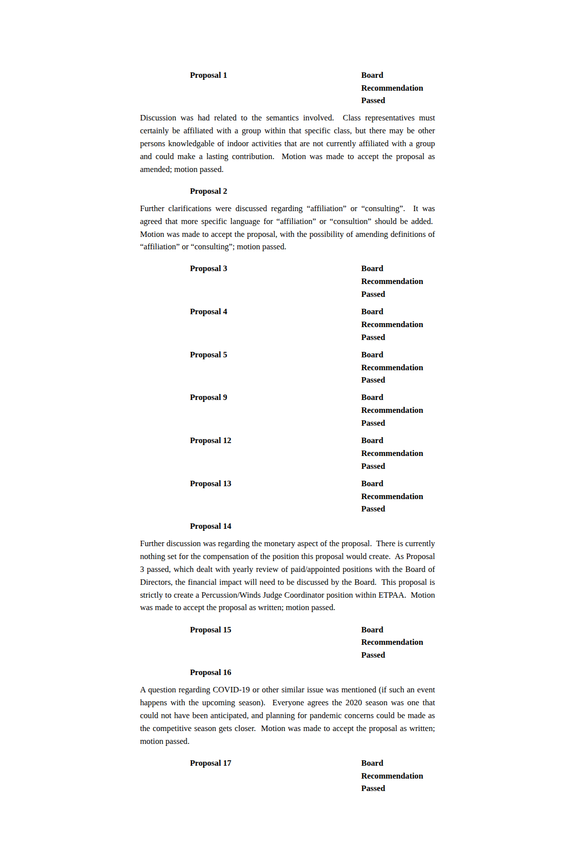Proposal 1 Board Recommendation Passed
Discussion was had related to the semantics involved. Class representatives must certainly be affiliated with a group within that specific class, but there may be other persons knowledgable of indoor activities that are not currently affiliated with a group and could make a lasting contribution. Motion was made to accept the proposal as amended; motion passed.
Proposal 2
Further clarifications were discussed regarding “affiliation” or “consulting”. It was agreed that more specific language for “affiliation” or “consultion” should be added. Motion was made to accept the proposal, with the possibility of amending definitions of “affiliation” or “consulting”; motion passed.
Proposal 3 Board Recommendation Passed
Proposal 4 Board Recommendation Passed
Proposal 5 Board Recommendation Passed
Proposal 9 Board Recommendation Passed
Proposal 12 Board Recommendation Passed
Proposal 13 Board Recommendation Passed
Proposal 14
Further discussion was regarding the monetary aspect of the proposal. There is currently nothing set for the compensation of the position this proposal would create. As Proposal 3 passed, which dealt with yearly review of paid/appointed positions with the Board of Directors, the financial impact will need to be discussed by the Board. This proposal is strictly to create a Percussion/Winds Judge Coordinator position within ETPAA. Motion was made to accept the proposal as written; motion passed.
Proposal 15 Board Recommendation Passed
Proposal 16
A question regarding COVID-19 or other similar issue was mentioned (if such an event happens with the upcoming season). Everyone agrees the 2020 season was one that could not have been anticipated, and planning for pandemic concerns could be made as the competitive season gets closer. Motion was made to accept the proposal as written; motion passed.
Proposal 17 Board Recommendation Passed